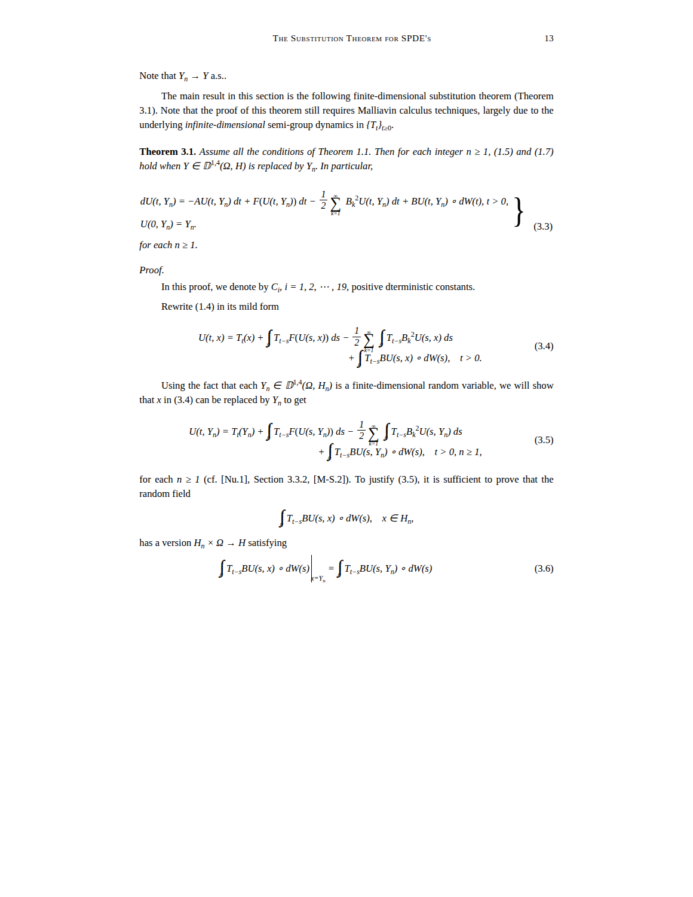The Substitution Theorem for SPDE's 13
Note that Yn → Y a.s..
The main result in this section is the following finite-dimensional substitution theorem (Theorem 3.1). Note that the proof of this theorem still requires Malliavin calculus techniques, largely due to the underlying infinite-dimensional semi-group dynamics in {Tt}t≥0.
Theorem 3.1. Assume all the conditions of Theorem 1.1. Then for each integer n ≥ 1, (1.5) and (1.7) hold when Y ∈ 𝔻1,4(Ω, H) is replaced by Yn. In particular,
dU(t, Yn) = −AU(t, Yn) dt + F(U(t, Yn)) dt − 12∞∑k=1 Bk2U(t, Yn) dt + BU(t, Yn) ∘ dW(t), t > 0, U(0, Yn) = Yn.
}
(3.3)
for each n ≥ 1.
Proof.
In this proof, we denote by Ci, i = 1, 2, ⋯ , 19, positive dterministic constants.
Rewrite (1.4) in its mild form
U(t, x) = Tt(x) + t∫0 Tt−sF(U(s, x)) ds − 12∞∑k=1 t∫0 Tt−sBk2U(s, x) ds + t∫0 Tt−sBU(s, x) ∘ dW(s), t > 0.
(3.4)
Using the fact that each Yn ∈ 𝔻1,4(Ω, Hn) is a finite-dimensional random variable, we will show that x in (3.4) can be replaced by Yn to get
U(t, Yn) = Tt(Yn) + t∫0 Tt−sF(U(s, Yn)) ds − 12∞∑k=1 t∫0 Tt−sBk2U(s, Yn) ds + t∫0 Tt−sBU(s, Yn) ∘ dW(s), t > 0, n ≥ 1,
(3.5)
for each n ≥ 1 (cf. [Nu.1], Section 3.3.2, [M-S.2]). To justify (3.5), it is sufficient to prove that the random field
t∫0 Tt−sBU(s, x) ∘ dW(s), x ∈ Hn,
has a version Hn × Ω → H satisfying
t∫0 Tt−sBU(s, x) ∘ dW(s) x=Yn = t∫0 Tt−sBU(s, Yn) ∘ dW(s)
(3.6)